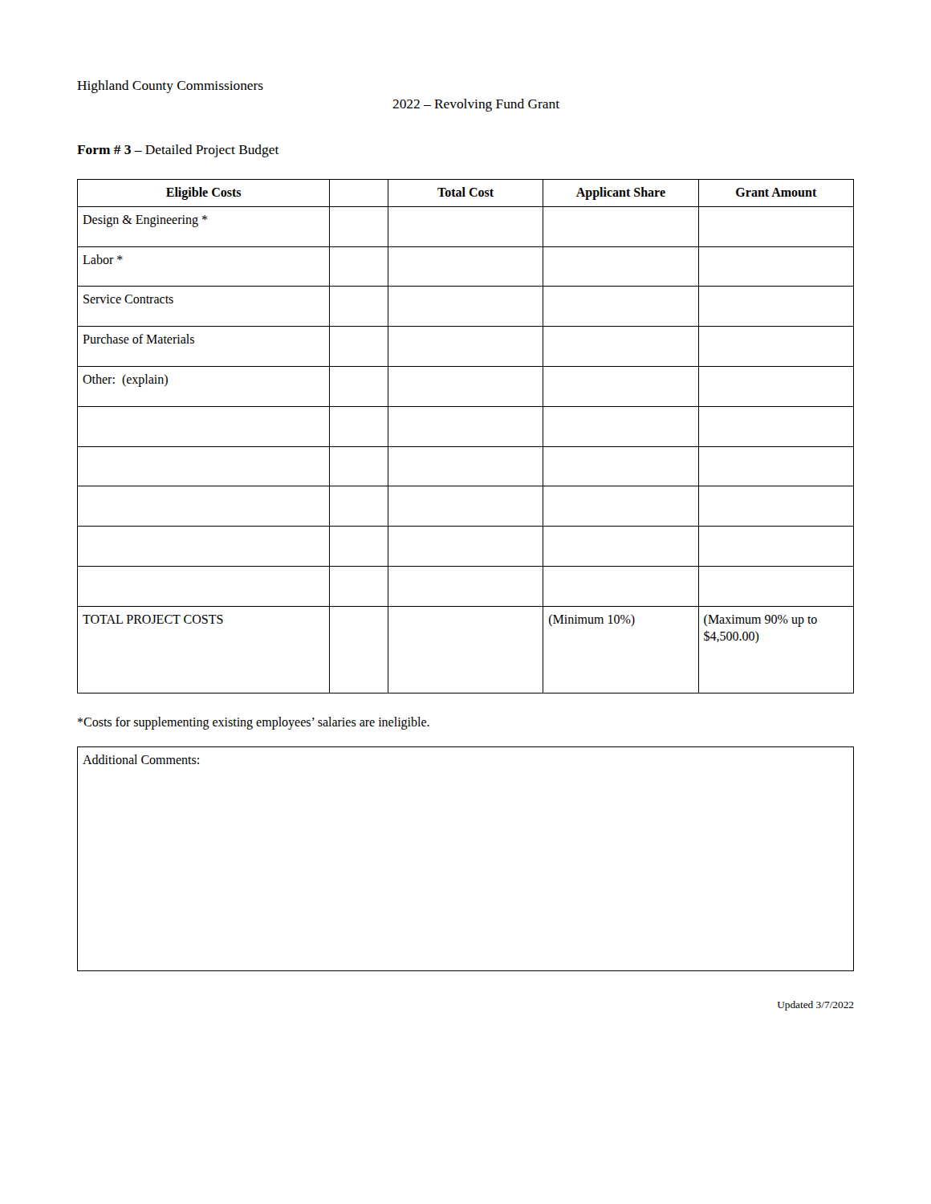Highland County Commissioners
2022 – Revolving Fund Grant
Form # 3 – Detailed Project Budget
| Eligible Costs | | Total Cost | Applicant Share | Grant Amount |
| --- | --- | --- | --- | --- |
| Design & Engineering * | | | | |
| Labor * | | | | |
| Service Contracts | | | | |
| Purchase of Materials | | | | |
| Other: (explain) | | | | |
| TOTAL PROJECT COSTS | | | (Minimum 10%) | (Maximum 90% up to $4,500.00) |
*Costs for supplementing existing employees’ salaries are ineligible.
Additional Comments:
Updated 3/7/2022